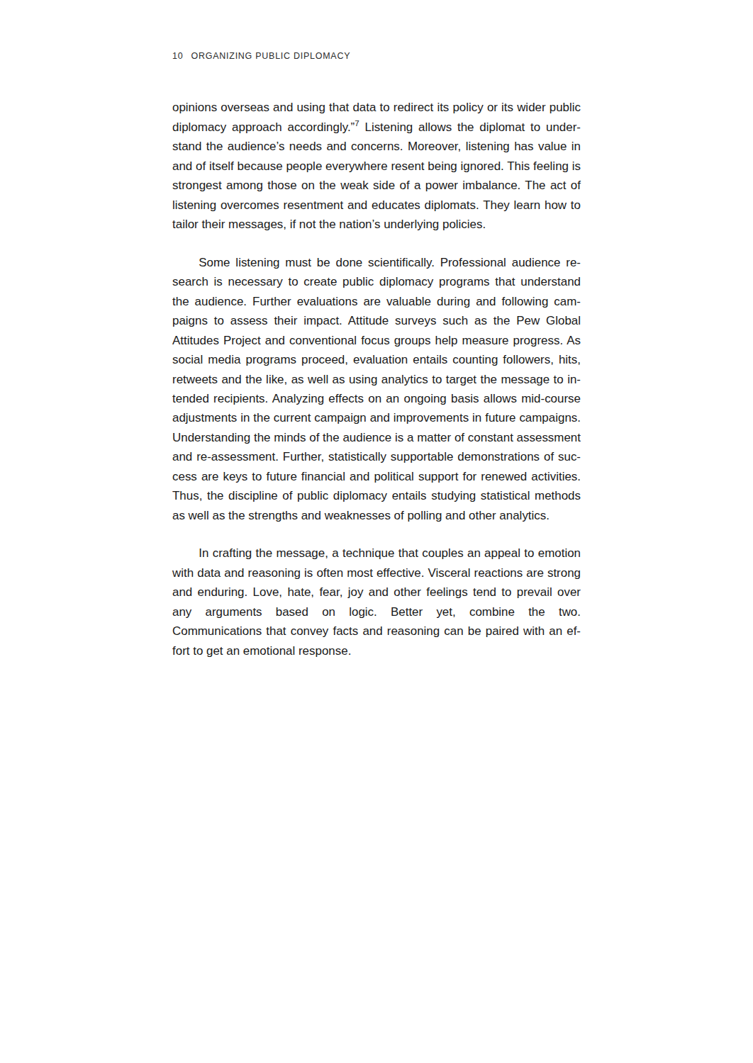10 Organizing Public Diplomacy
opinions overseas and using that data to redirect its policy or its wider public diplomacy approach accordingly.”7 Listening allows the diplomat to understand the audience’s needs and concerns. Moreover, listening has value in and of itself because people everywhere resent being ignored. This feeling is strongest among those on the weak side of a power imbalance. The act of listening overcomes resentment and educates diplomats. They learn how to tailor their messages, if not the nation’s underlying policies.
Some listening must be done scientifically. Professional audience research is necessary to create public diplomacy programs that understand the audience. Further evaluations are valuable during and following campaigns to assess their impact. Attitude surveys such as the Pew Global Attitudes Project and conventional focus groups help measure progress. As social media programs proceed, evaluation entails counting followers, hits, retweets and the like, as well as using analytics to target the message to intended recipients. Analyzing effects on an ongoing basis allows mid-course adjustments in the current campaign and improvements in future campaigns. Understanding the minds of the audience is a matter of constant assessment and re-assessment. Further, statistically supportable demonstrations of success are keys to future financial and political support for renewed activities. Thus, the discipline of public diplomacy entails studying statistical methods as well as the strengths and weaknesses of polling and other analytics.
In crafting the message, a technique that couples an appeal to emotion with data and reasoning is often most effective. Visceral reactions are strong and enduring. Love, hate, fear, joy and other feelings tend to prevail over any arguments based on logic. Better yet, combine the two. Communications that convey facts and reasoning can be paired with an effort to get an emotional response.